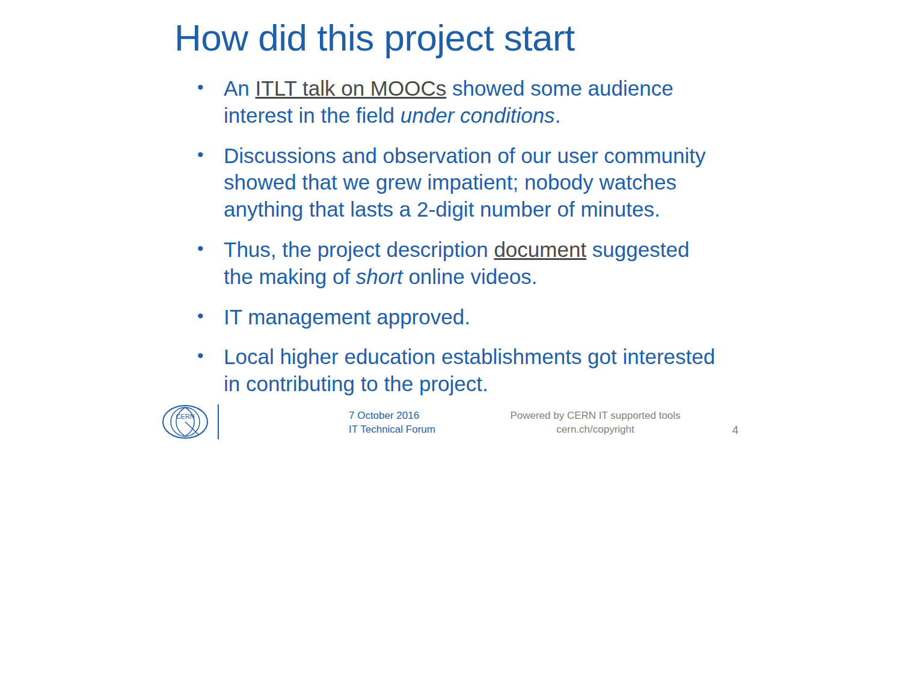How did this project start
An ITLT talk on MOOCs showed some audience interest in the field under conditions.
Discussions and observation of our user community showed that we grew impatient; nobody watches anything that lasts a 2-digit number of minutes.
Thus, the project description document suggested the making of short online videos.
IT management approved.
Local higher education establishments got interested in contributing to the project.
CERN
7 October 2016
IT Technical Forum
Powered by CERN IT supported tools
cern.ch/copyright
4